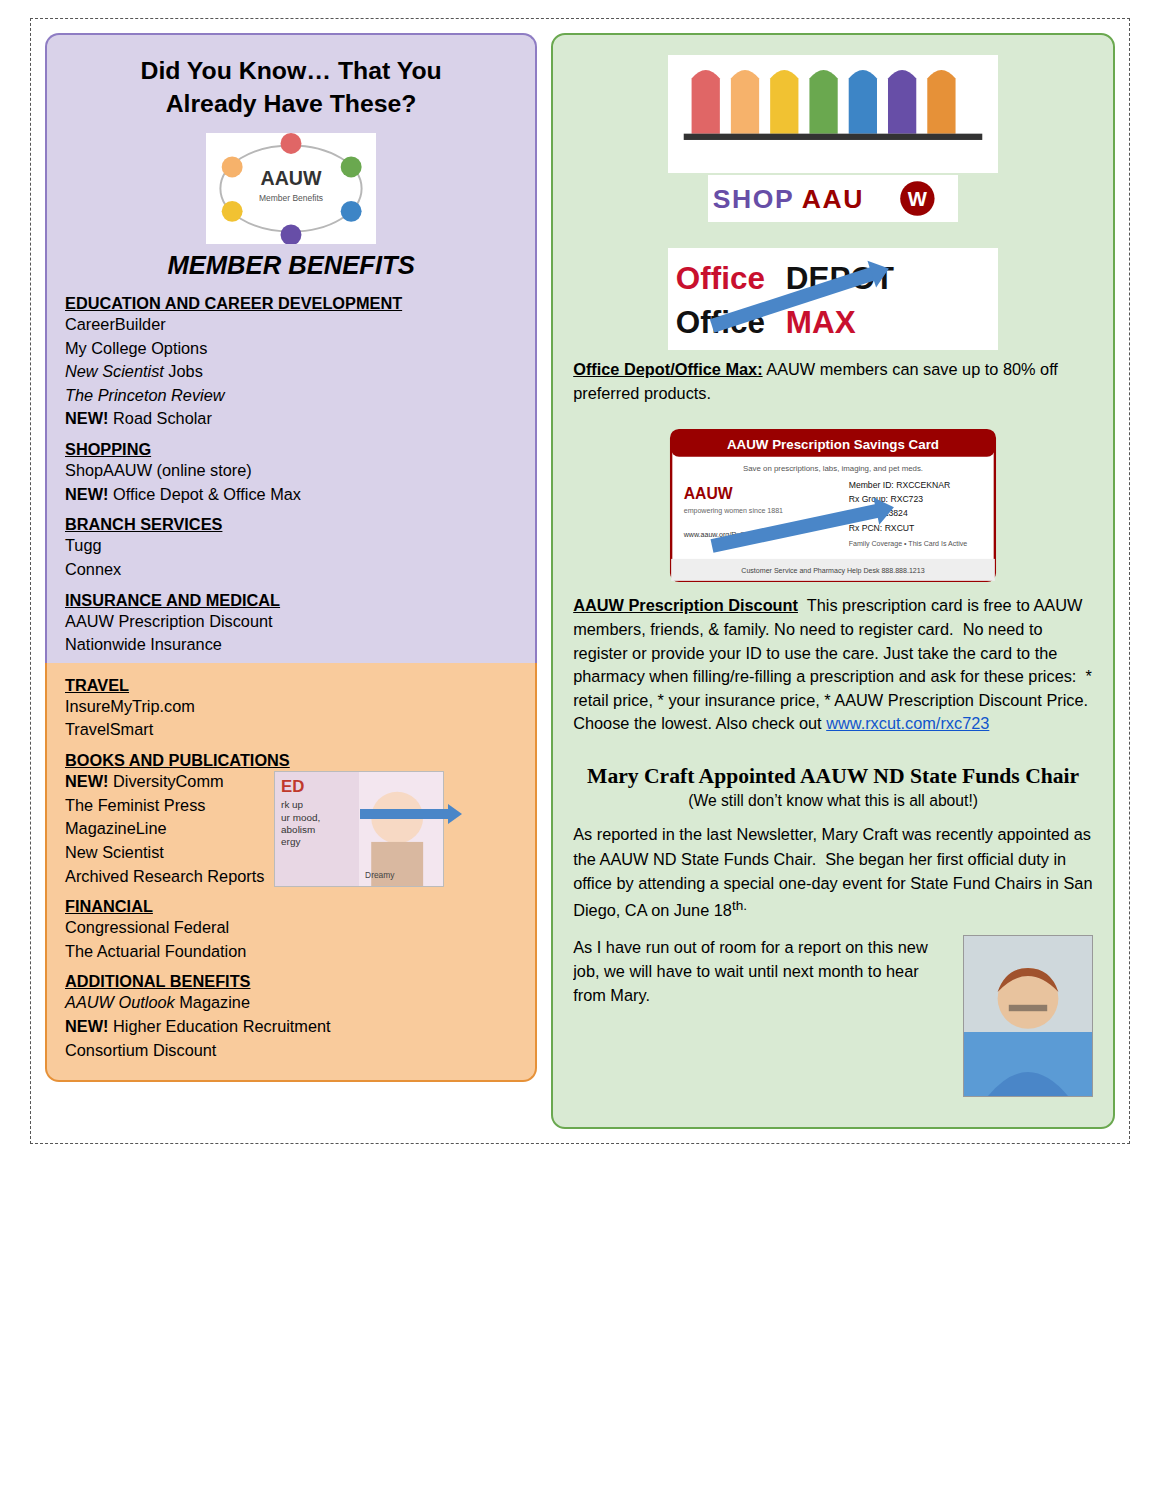Did You Know… That You
Already Have These?
MEMBER BENEFITS
Education and Career Development
CareerBuilder
My College Options
New Scientist Jobs
The Princeton Review
NEW! Road Scholar
Shopping
ShopAAUW (online store)
NEW! Office Depot & Office Max
Branch Services
Tugg
Connex
Insurance and Medical
AAUW Prescription Discount
Nationwide Insurance
Travel
InsureMyTrip.com
TravelSmart
Books and Publications
NEW! DiversityComm
The Feminist Press
MagazineLine
New Scientist
Archived Research Reports
Financial
Congressional Federal
The Actuarial Foundation
Additional Benefits
AAUW Outlook Magazine
NEW! Higher Education Recruitment
Consortium Discount
Office Depot/Office Max: AAUW members can save up to 80% off preferred products.
AAUW Prescription Discount This prescription card is free to AAUW members, friends, & family. No need to register card. No need to register or provide your ID to use the care. Just take the card to the pharmacy when filling/re-filling a prescription and ask for these prices: * retail price, * your insurance price, * AAUW Prescription Discount Price. Choose the lowest. Also check out www.rxcut.com/rxc723
Mary Craft Appointed AAUW ND State Funds Chair
(We still don’t know what this is all about!)
As reported in the last Newsletter, Mary Craft was recently appointed as the AAUW ND State Funds Chair. She began her first official duty in office by attending a special one-day event for State Fund Chairs in San Diego, CA on June 18th.
As I have run out of room for a report on this new job, we will have to wait until next month to hear from Mary.